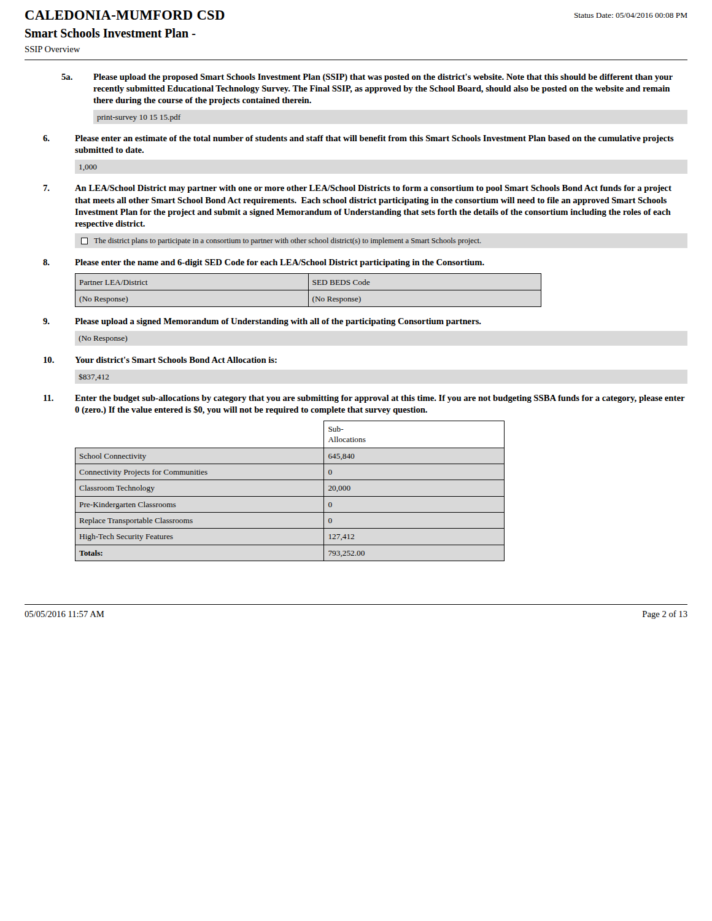CALEDONIA-MUMFORD CSD
Smart Schools Investment Plan -
SSIP Overview
Status Date: 05/04/2016 00:08 PM
5a.
Please upload the proposed Smart Schools Investment Plan (SSIP) that was posted on the district's website. Note that this should be different than your recently submitted Educational Technology Survey. The Final SSIP, as approved by the School Board, should also be posted on the website and remain there during the course of the projects contained therein.
print-survey 10 15 15.pdf
6.
Please enter an estimate of the total number of students and staff that will benefit from this Smart Schools Investment Plan based on the cumulative projects submitted to date.
1,000
7.
An LEA/School District may partner with one or more other LEA/School Districts to form a consortium to pool Smart Schools Bond Act funds for a project that meets all other Smart School Bond Act requirements. Each school district participating in the consortium will need to file an approved Smart Schools Investment Plan for the project and submit a signed Memorandum of Understanding that sets forth the details of the consortium including the roles of each respective district.
The district plans to participate in a consortium to partner with other school district(s) to implement a Smart Schools project.
8.
Please enter the name and 6-digit SED Code for each LEA/School District participating in the Consortium.
| Partner LEA/District | SED BEDS Code |
| (No Response) | (No Response) |
9.
Please upload a signed Memorandum of Understanding with all of the participating Consortium partners.
(No Response)
10.
Your district's Smart Schools Bond Act Allocation is:
$837,412
11.
Enter the budget sub-allocations by category that you are submitting for approval at this time. If you are not budgeting SSBA funds for a category, please enter 0 (zero.) If the value entered is $0, you will not be required to complete that survey question.
| | Sub- Allocations |
| School Connectivity | 645,840 |
| Connectivity Projects for Communities | 0 |
| Classroom Technology | 20,000 |
| Pre-Kindergarten Classrooms | 0 |
| Replace Transportable Classrooms | 0 |
| High-Tech Security Features | 127,412 |
| Totals: | 793,252.00 |
05/05/2016 11:57 AM
Page 2 of 13